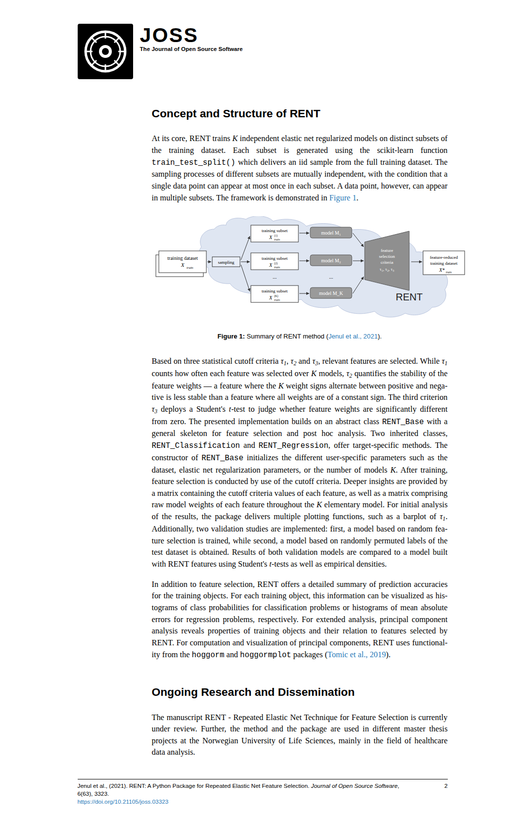JOSS The Journal of Open Source Software
Concept and Structure of RENT
At its core, RENT trains K independent elastic net regularized models on distinct subsets of the training dataset. Each subset is generated using the scikit-learn function train_test_split() which delivers an iid sample from the full training dataset. The sampling processes of different subsets are mutually independent, with the condition that a single data point can appear at most once in each subset. A data point, however, can appear in multiple subsets. The framework is demonstrated in Figure 1.
training dataset X train sampling training subset X train (1) training subset X train (2) ... training subset X train (K) model M₁ model M₂ ... model M_K feature selection criteria τ₁, τ₂, τ₃ RENT feature-reduced training dataset X* train
Figure 1: Summary of RENT method (Jenul et al., 2021).
Based on three statistical cutoff criteria τ1, τ2 and τ3, relevant features are selected. While τ1 counts how often each feature was selected over K models, τ2 quantifies the stability of the feature weights — a feature where the K weight signs alternate between positive and negative is less stable than a feature where all weights are of a constant sign. The third criterion τ3 deploys a Student's t-test to judge whether feature weights are significantly different from zero. The presented implementation builds on an abstract class RENT_Base with a general skeleton for feature selection and post hoc analysis. Two inherited classes, RENT_Classification and RENT_Regression, offer target-specific methods. The constructor of RENT_Base initializes the different user-specific parameters such as the dataset, elastic net regularization parameters, or the number of models K. After training, feature selection is conducted by use of the cutoff criteria. Deeper insights are provided by a matrix containing the cutoff criteria values of each feature, as well as a matrix comprising raw model weights of each feature throughout the K elementary model. For initial analysis of the results, the package delivers multiple plotting functions, such as a barplot of τ1. Additionally, two validation studies are implemented: first, a model based on random feature selection is trained, while second, a model based on randomly permuted labels of the test dataset is obtained. Results of both validation models are compared to a model built with RENT features using Student's t-tests as well as empirical densities.
In addition to feature selection, RENT offers a detailed summary of prediction accuracies for the training objects. For each training object, this information can be visualized as histograms of class probabilities for classification problems or histograms of mean absolute errors for regression problems, respectively. For extended analysis, principal component analysis reveals properties of training objects and their relation to features selected by RENT. For computation and visualization of principal components, RENT uses functionality from the hoggorm and hoggormplot packages (Tomic et al., 2019).
Ongoing Research and Dissemination
The manuscript RENT - Repeated Elastic Net Technique for Feature Selection is currently under review. Further, the method and the package are used in different master thesis projects at the Norwegian University of Life Sciences, mainly in the field of healthcare data analysis.
Jenul et al., (2021). RENT: A Python Package for Repeated Elastic Net Feature Selection. Journal of Open Source Software, 6(63), 3323.
https://doi.org/10.21105/joss.03323
2